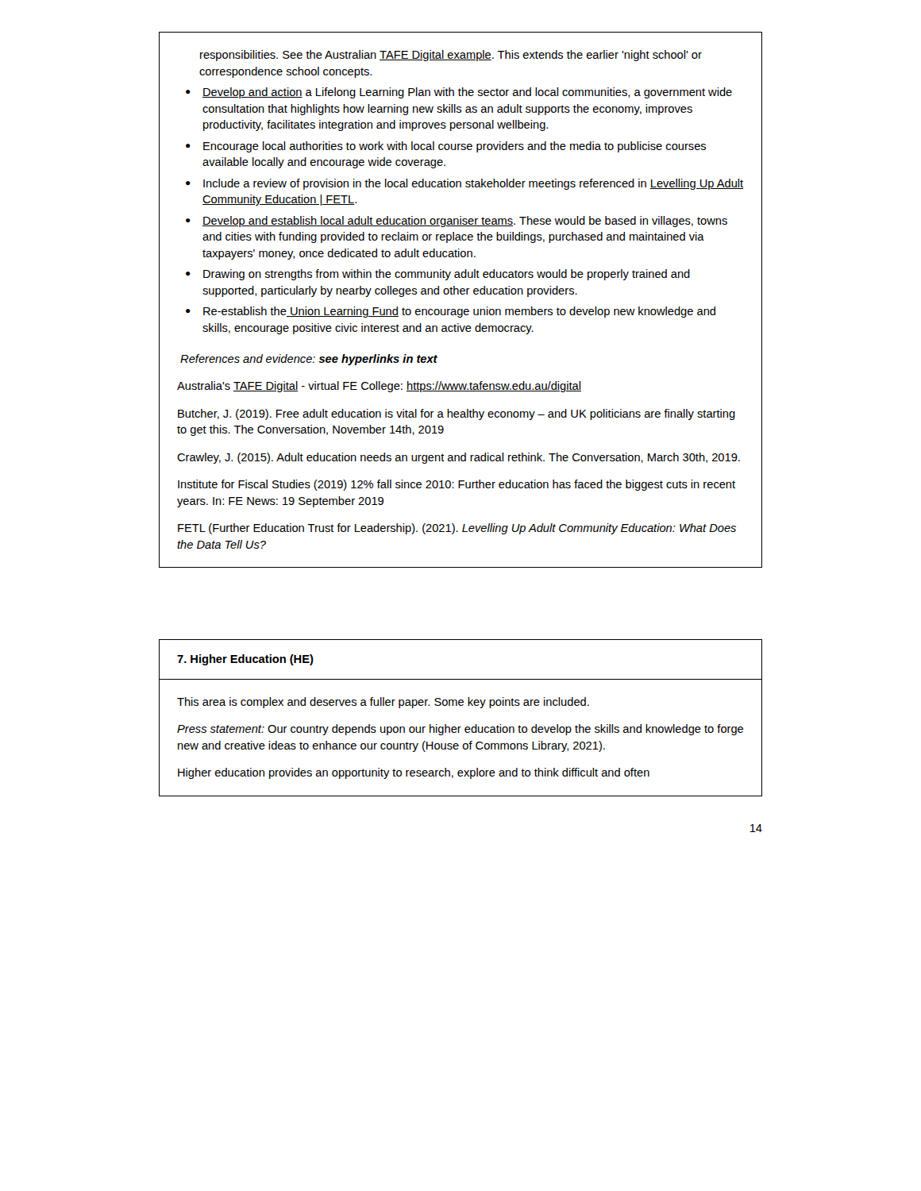responsibilities. See the Australian TAFE Digital example. This extends the earlier 'night school' or correspondence school concepts.
Develop and action a Lifelong Learning Plan with the sector and local communities, a government wide consultation that highlights how learning new skills as an adult supports the economy, improves productivity, facilitates integration and improves personal wellbeing.
Encourage local authorities to work with local course providers and the media to publicise courses available locally and encourage wide coverage.
Include a review of provision in the local education stakeholder meetings referenced in Levelling Up Adult Community Education | FETL.
Develop and establish local adult education organiser teams. These would be based in villages, towns and cities with funding provided to reclaim or replace the buildings, purchased and maintained via taxpayers' money, once dedicated to adult education.
Drawing on strengths from within the community adult educators would be properly trained and supported, particularly by nearby colleges and other education providers.
Re-establish the Union Learning Fund to encourage union members to develop new knowledge and skills, encourage positive civic interest and an active democracy.
References and evidence: see hyperlinks in text
Australia's TAFE Digital - virtual FE College: https://www.tafensw.edu.au/digital
Butcher, J. (2019). Free adult education is vital for a healthy economy – and UK politicians are finally starting to get this. The Conversation, November 14th, 2019
Crawley, J. (2015). Adult education needs an urgent and radical rethink. The Conversation, March 30th, 2019.
Institute for Fiscal Studies (2019) 12% fall since 2010: Further education has faced the biggest cuts in recent years. In: FE News: 19 September 2019
FETL (Further Education Trust for Leadership). (2021). Levelling Up Adult Community Education: What Does the Data Tell Us?
7. Higher Education (HE)
This area is complex and deserves a fuller paper. Some key points are included.
Press statement: Our country depends upon our higher education to develop the skills and knowledge to forge new and creative ideas to enhance our country (House of Commons Library, 2021).
Higher education provides an opportunity to research, explore and to think difficult and often
14